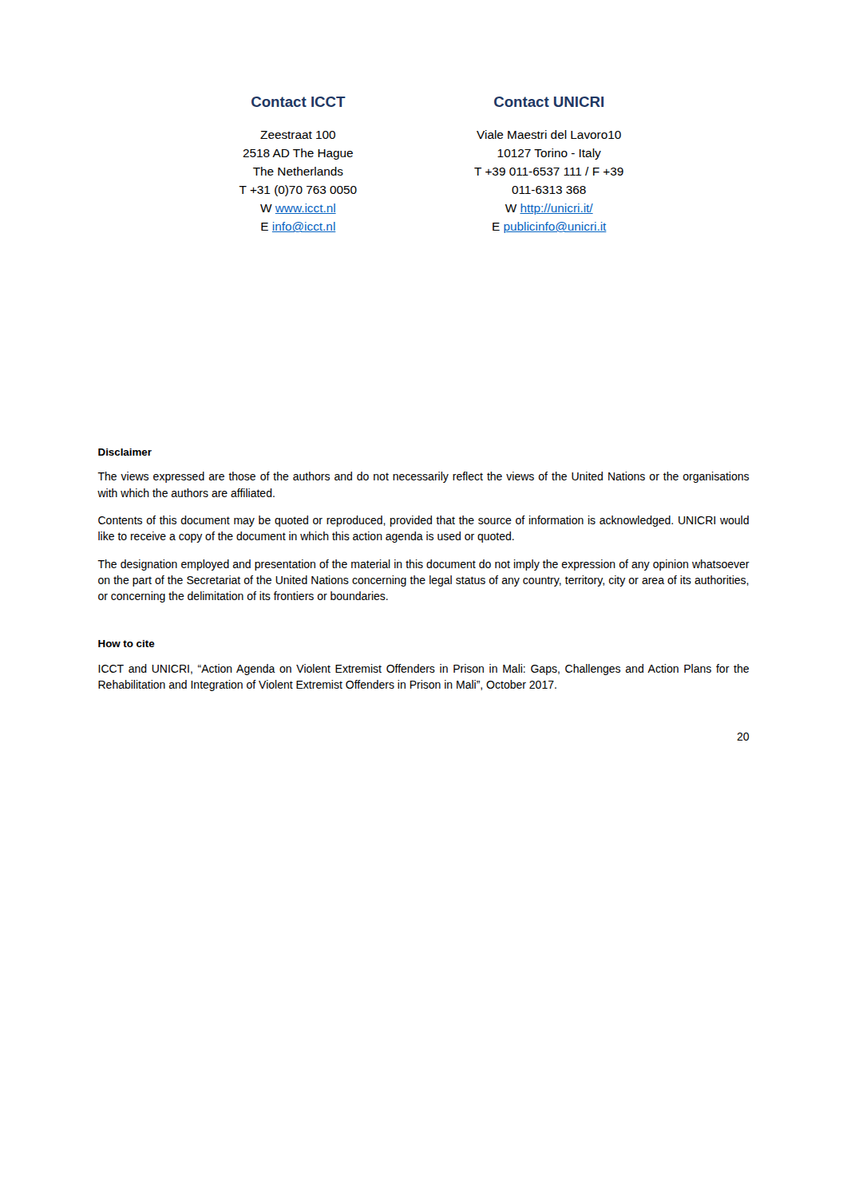Contact ICCT
Zeestraat 100
2518 AD The Hague
The Netherlands
T +31 (0)70 763 0050
W www.icct.nl
E info@icct.nl
Contact UNICRI
Viale Maestri del Lavoro10
10127 Torino - Italy
T +39 011-6537 111 / F +39
011-6313 368
W http://unicri.it/
E publicinfo@unicri.it
Disclaimer
The views expressed are those of the authors and do not necessarily reflect the views of the United Nations or the organisations with which the authors are affiliated.
Contents of this document may be quoted or reproduced, provided that the source of information is acknowledged. UNICRI would like to receive a copy of the document in which this action agenda is used or quoted.
The designation employed and presentation of the material in this document do not imply the expression of any opinion whatsoever on the part of the Secretariat of the United Nations concerning the legal status of any country, territory, city or area of its authorities, or concerning the delimitation of its frontiers or boundaries.
How to cite
ICCT and UNICRI, “Action Agenda on Violent Extremist Offenders in Prison in Mali: Gaps, Challenges and Action Plans for the Rehabilitation and Integration of Violent Extremist Offenders in Prison in Mali”, October 2017.
20